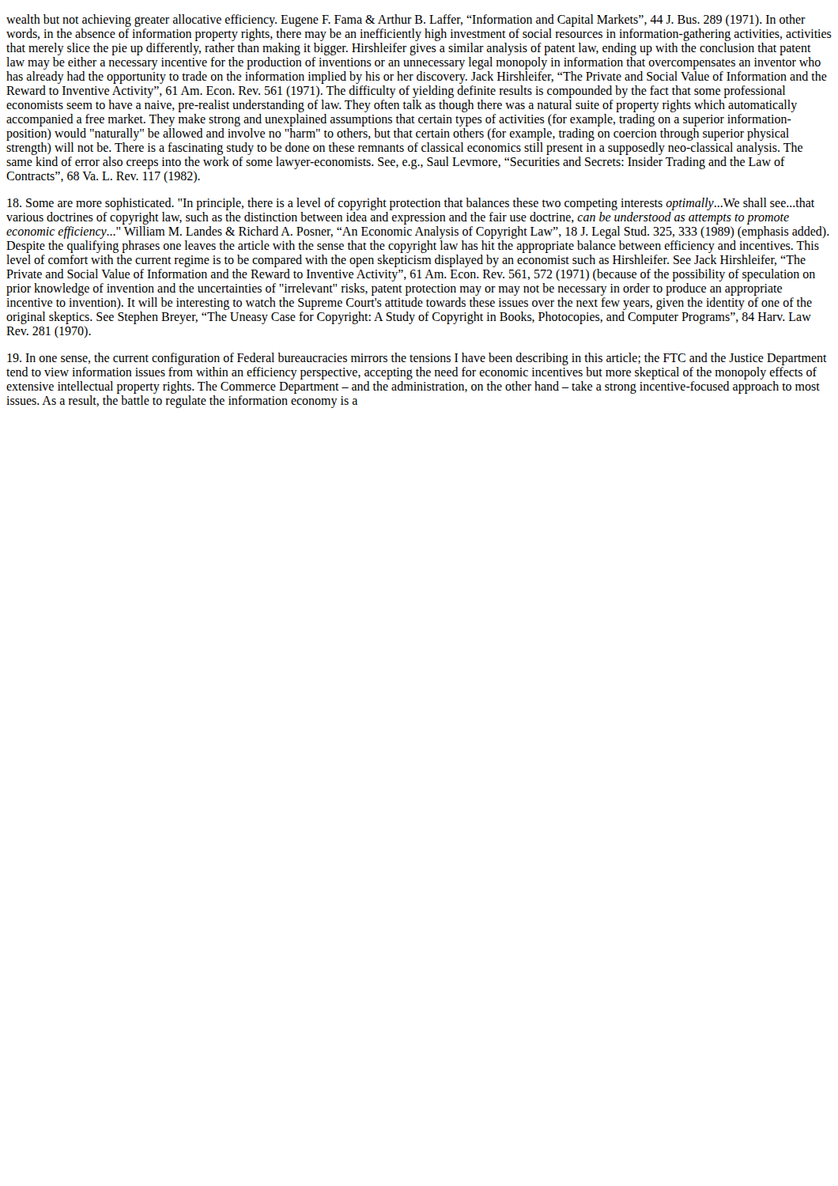wealth but not achieving greater allocative efficiency. Eugene F. Fama & Arthur B. Laffer, “Information and Capital Markets”, 44 J. Bus. 289 (1971). In other words, in the absence of information property rights, there may be an inefficiently high investment of social resources in information-gathering activities, activities that merely slice the pie up differently, rather than making it bigger. Hirshleifer gives a similar analysis of patent law, ending up with the conclusion that patent law may be either a necessary incentive for the production of inventions or an unnecessary legal monopoly in information that overcompensates an inventor who has already had the opportunity to trade on the information implied by his or her discovery. Jack Hirshleifer, “The Private and Social Value of Information and the Reward to Inventive Activity”, 61 Am. Econ. Rev. 561 (1971). The difficulty of yielding definite results is compounded by the fact that some professional economists seem to have a naive, pre-realist understanding of law. They often talk as though there was a natural suite of property rights which automatically accompanied a free market. They make strong and unexplained assumptions that certain types of activities (for example, trading on a superior information-position) would "naturally" be allowed and involve no "harm" to others, but that certain others (for example, trading on coercion through superior physical strength) will not be. There is a fascinating study to be done on these remnants of classical economics still present in a supposedly neo-classical analysis. The same kind of error also creeps into the work of some lawyer-economists. See, e.g., Saul Levmore, “Securities and Secrets: Insider Trading and the Law of Contracts”, 68 Va. L. Rev. 117 (1982).
18. Some are more sophisticated. "In principle, there is a level of copyright protection that balances these two competing interests optimally...We shall see...that various doctrines of copyright law, such as the distinction between idea and expression and the fair use doctrine, can be understood as attempts to promote economic efficiency..." William M. Landes & Richard A. Posner, “An Economic Analysis of Copyright Law”, 18 J. Legal Stud. 325, 333 (1989) (emphasis added). Despite the qualifying phrases one leaves the article with the sense that the copyright law has hit the appropriate balance between efficiency and incentives. This level of comfort with the current regime is to be compared with the open skepticism displayed by an economist such as Hirshleifer. See Jack Hirshleifer, “The Private and Social Value of Information and the Reward to Inventive Activity”, 61 Am. Econ. Rev. 561, 572 (1971) (because of the possibility of speculation on prior knowledge of invention and the uncertainties of "irrelevant" risks, patent protection may or may not be necessary in order to produce an appropriate incentive to invention). It will be interesting to watch the Supreme Court's attitude towards these issues over the next few years, given the identity of one of the original skeptics. See Stephen Breyer, “The Uneasy Case for Copyright: A Study of Copyright in Books, Photocopies, and Computer Programs”, 84 Harv. Law Rev. 281 (1970).
19. In one sense, the current configuration of Federal bureaucracies mirrors the tensions I have been describing in this article; the FTC and the Justice Department tend to view information issues from within an efficiency perspective, accepting the need for economic incentives but more skeptical of the monopoly effects of extensive intellectual property rights. The Commerce Department – and the administration, on the other hand – take a strong incentive-focused approach to most issues. As a result, the battle to regulate the information economy is a